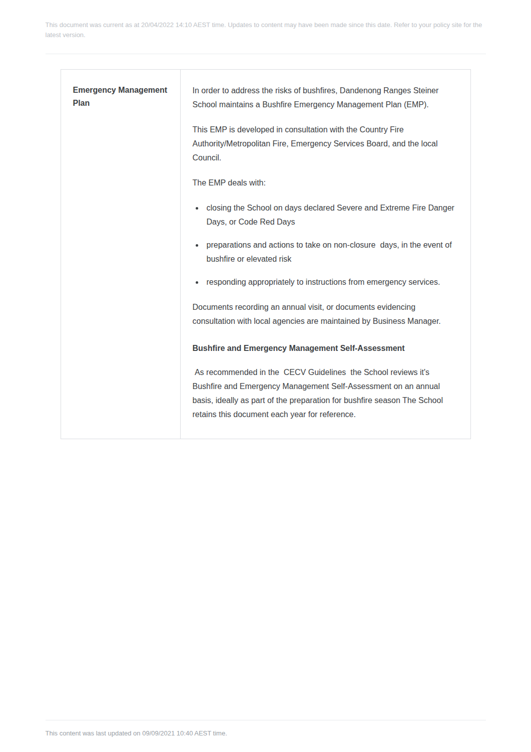This document was current as at 20/04/2022 14:10 AEST time. Updates to content may have been made since this date. Refer to your policy site for the latest version.
| Emergency Management Plan | In order to address the risks of bushfires, Dandenong Ranges Steiner School maintains a Bushfire Emergency Management Plan (EMP). This EMP is developed in consultation with the Country Fire Authority/Metropolitan Fire, Emergency Services Board, and the local Council. The EMP deals with: closing the School on days declared Severe and Extreme Fire Danger Days, or Code Red Days preparations and actions to take on non-closure days, in the event of bushfire or elevated risk responding appropriately to instructions from emergency services. Documents recording an annual visit, or documents evidencing consultation with local agencies are maintained by Business Manager. Bushfire and Emergency Management Self-Assessment As recommended in the CECV Guidelines the School reviews it's Bushfire and Emergency Management Self-Assessment on an annual basis, ideally as part of the preparation for bushfire season The School retains this document each year for reference. |
This content was last updated on 09/09/2021 10:40 AEST time.